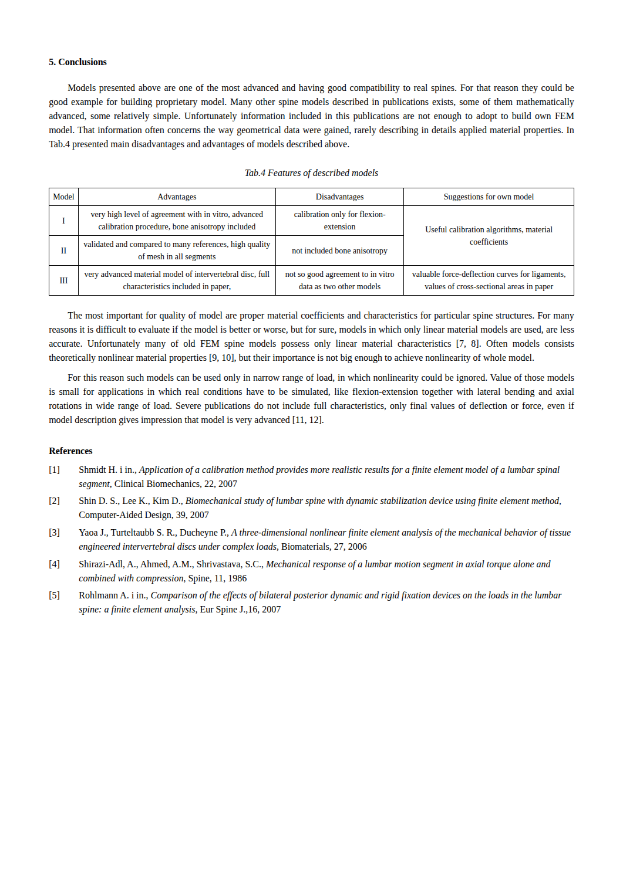5. Conclusions
Models presented above are one of the most advanced and having good compatibility to real spines. For that reason they could be good example for building proprietary model. Many other spine models described in publications exists, some of them mathematically advanced, some relatively simple. Unfortunately information included in this publications are not enough to adopt to build own FEM model. That information often concerns the way geometrical data were gained, rarely describing in details applied material properties. In Tab.4 presented main disadvantages and advantages of models described above.
Tab.4 Features of described models
| Model | Advantages | Disadvantages | Suggestions for own model |
| --- | --- | --- | --- |
| I | very high level of agreement with in vitro, advanced calibration procedure, bone anisotropy included | calibration only for flexion-extension | Useful calibration algorithms, material coefficients |
| II | validated and compared to many references, high quality of mesh in all segments | not included bone anisotropy |
| III | very advanced material model of intervertebral disc, full characteristics included in paper, | not so good agreement to in vitro data as two other models | valuable force-deflection curves for ligaments, values of cross-sectional areas in paper |
The most important for quality of model are proper material coefficients and characteristics for particular spine structures. For many reasons it is difficult to evaluate if the model is better or worse, but for sure, models in which only linear material models are used, are less accurate. Unfortunately many of old FEM spine models possess only linear material characteristics [7, 8]. Often models consists theoretically nonlinear material properties [9, 10], but their importance is not big enough to achieve nonlinearity of whole model.
For this reason such models can be used only in narrow range of load, in which nonlinearity could be ignored. Value of those models is small for applications in which real conditions have to be simulated, like flexion-extension together with lateral bending and axial rotations in wide range of load. Severe publications do not include full characteristics, only final values of deflection or force, even if model description gives impression that model is very advanced [11, 12].
References
[1] Shmidt H. i in., Application of a calibration method provides more realistic results for a finite element model of a lumbar spinal segment, Clinical Biomechanics, 22, 2007
[2] Shin D. S., Lee K., Kim D., Biomechanical study of lumbar spine with dynamic stabilization device using finite element method, Computer-Aided Design, 39, 2007
[3] Yaoa J., Turteltaubb S. R., Ducheyne P., A three-dimensional nonlinear finite element analysis of the mechanical behavior of tissue engineered intervertebral discs under complex loads, Biomaterials, 27, 2006
[4] Shirazi-Adl, A., Ahmed, A.M., Shrivastava, S.C., Mechanical response of a lumbar motion segment in axial torque alone and combined with compression, Spine, 11, 1986
[5] Rohlmann A. i in., Comparison of the effects of bilateral posterior dynamic and rigid fixation devices on the loads in the lumbar spine: a finite element analysis, Eur Spine J.,16, 2007